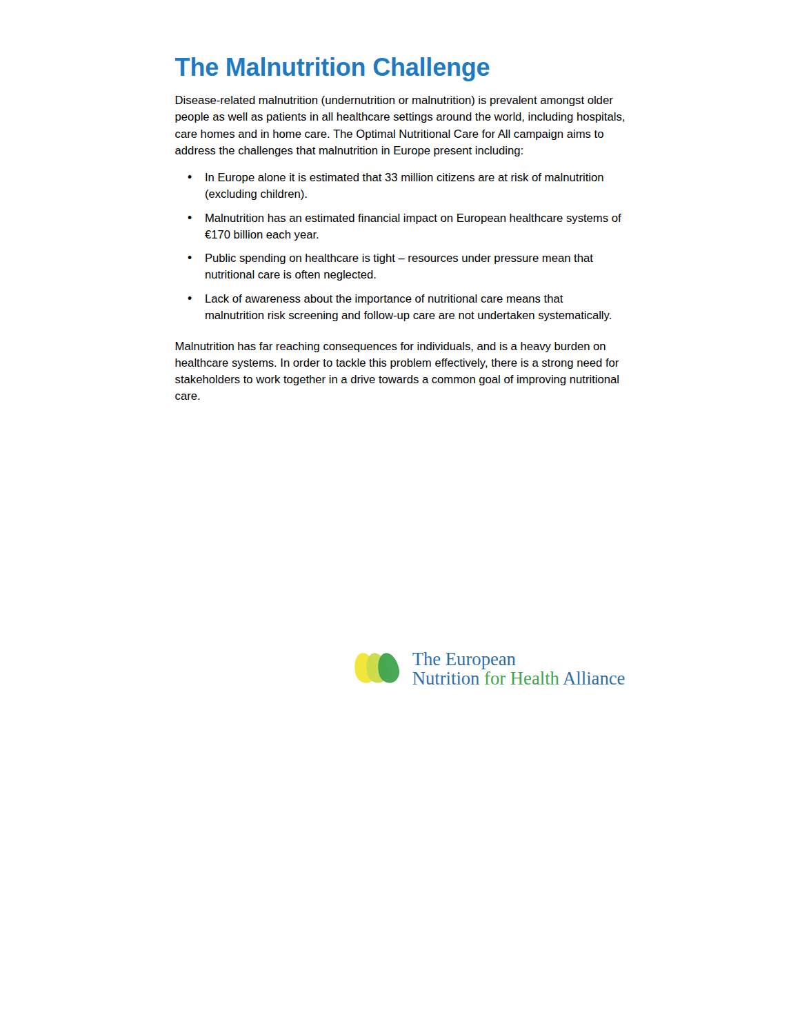The Malnutrition Challenge
Disease-related malnutrition (undernutrition or malnutrition) is prevalent amongst older people as well as patients in all healthcare settings around the world, including hospitals, care homes and in home care. The Optimal Nutritional Care for All campaign aims to address the challenges that malnutrition in Europe present including:
In Europe alone it is estimated that 33 million citizens are at risk of malnutrition (excluding children).
Malnutrition has an estimated financial impact on European healthcare systems of €170 billion each year.
Public spending on healthcare is tight – resources under pressure mean that nutritional care is often neglected.
Lack of awareness about the importance of nutritional care means that malnutrition risk screening and follow-up care are not undertaken systematically.
Malnutrition has far reaching consequences for individuals, and is a heavy burden on healthcare systems. In order to tackle this problem effectively, there is a strong need for stakeholders to work together in a drive towards a common goal of improving nutritional care.
The European
Nutrition for Health Alliance